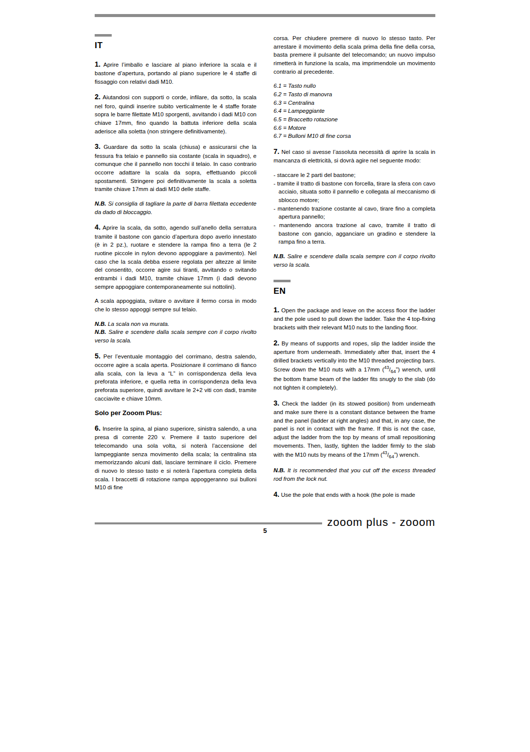IT
1. Aprire l’imballo e lasciare al piano inferiore la scala e il bastone d’apertura, portando al piano superiore le 4 staffe di fissaggio con relativi dadi M10.
2. Aiutandosi con supporti o corde, infilare, da sotto, la scala nel foro, quindi inserire subito verticalmente le 4 staffe forate sopra le barre filettate M10 sporgenti, avvitando i dadi M10 con chiave 17mm, fino quando la battuta inferiore della scala aderisce alla soletta (non stringere definitivamente).
3. Guardare da sotto la scala (chiusa) e assicurarsi che la fessura fra telaio e pannello sia costante (scala in squadro), e comunque che il pannello non tocchi il telaio. In caso contrario occorre adattare la scala da sopra, effettuando piccoli spostamenti. Stringere poi definitivamente la scala a soletta tramite chiave 17mm ai dadi M10 delle staffe.
N.B. Si consiglia di tagliare la parte di barra filettata eccedente da dado di bloccaggio.
4. Aprire la scala, da sotto, agendo sull’anello della serratura tramite il bastone con gancio d’apertura dopo averlo innestato (è in 2 pz.), ruotare e stendere la rampa fino a terra (le 2 ruotine piccole in nylon devono appoggiare a pavimento). Nel caso che la scala debba essere regolata per altezze al limite del consentito, occorre agire sui tiranti, avvitando o svitando entrambi i dadi M10, tramite chiave 17mm (i dadi devono sempre appoggiare contemporaneamente sui nottolini).
A scala appoggiata, svitare o avvitare il fermo corsa in modo che lo stesso appoggi sempre sul telaio.
N.B. La scala non va murata.
N.B. Salire e scendere dalla scala sempre con il corpo rivolto verso la scala.
5. Per l’eventuale montaggio del corrimano, destra salendo, occorre agire a scala aperta. Posizionare il corrimano di fianco alla scala, con la leva a “L” in corrispondenza della leva preforata inferiore, e quella retta in corrispondenza della leva preforata superiore, quindi avvitare le 2+2 viti con dadi, tramite cacciavite e chiave 10mm.
Solo per Zooom Plus:
6. Inserire la spina, al piano superiore, sinistra salendo, a una presa di corrente 220 v. Premere il tasto superiore del telecomando una sola volta, si noterà l’accensione del lampeggiante senza movimento della scala; la centralina sta memorizzando alcuni dati, lasciare terminare il ciclo. Premere di nuovo lo stesso tasto e si noterà l’apertura completa della scala. I braccetti di rotazione rampa appoggeranno sui bulloni M10 di fine
corsa. Per chiudere premere di nuovo lo stesso tasto. Per arrestare il movimento della scala prima della fine della corsa, basta premere il pulsante del telecomando; un nuovo impulso rimetterà in funzione la scala, ma imprimendole un movimento contrario al precedente.
6.1 = Tasto nullo
6.2 = Tasto di manovra
6.3 = Centralina
6.4 = Lampeggiante
6.5 = Braccetto rotazione
6.6 = Motore
6.7 = Bulloni M10 di fine corsa
7. Nel caso si avesse l’assoluta necessità di aprire la scala in mancanza di elettricità, si dovrà agire nel seguente modo:
- staccare le 2 parti del bastone;
- tramite il tratto di bastone con forcella, tirare la sfera con cavo acciaio, situata sotto il pannello e collegata al meccanismo di sblocco motore;
- mantenendo trazione costante al cavo, tirare fino a completa apertura pannello;
- mantenendo ancora trazione al cavo, tramite il tratto di bastone con gancio, agganciare un gradino e stendere la rampa fino a terra.
N.B. Salire e scendere dalla scala sempre con il corpo rivolto verso la scala.
EN
1. Open the package and leave on the access floor the ladder and the pole used to pull down the ladder. Take the 4 top-fixing brackets with their relevant M10 nuts to the landing floor.
2. By means of supports and ropes, slip the ladder inside the aperture from underneath. Immediately after that, insert the 4 drilled brackets vertically into the M10 threaded projecting bars. Screw down the M10 nuts with a 17mm (43/64”) wrench, until the bottom frame beam of the ladder fits snugly to the slab (do not tighten it completely).
3. Check the ladder (in its stowed position) from underneath and make sure there is a constant distance between the frame and the panel (ladder at right angles) and that, in any case, the panel is not in contact with the frame. If this is not the case, adjust the ladder from the top by means of small repositioning movements. Then, lastly, tighten the ladder firmly to the slab with the M10 nuts by means of the 17mm (43/64”) wrench.
N.B. It is recommended that you cut off the excess threaded rod from the lock nut.
4. Use the pole that ends with a hook (the pole is made
5
zooom plus - zooom